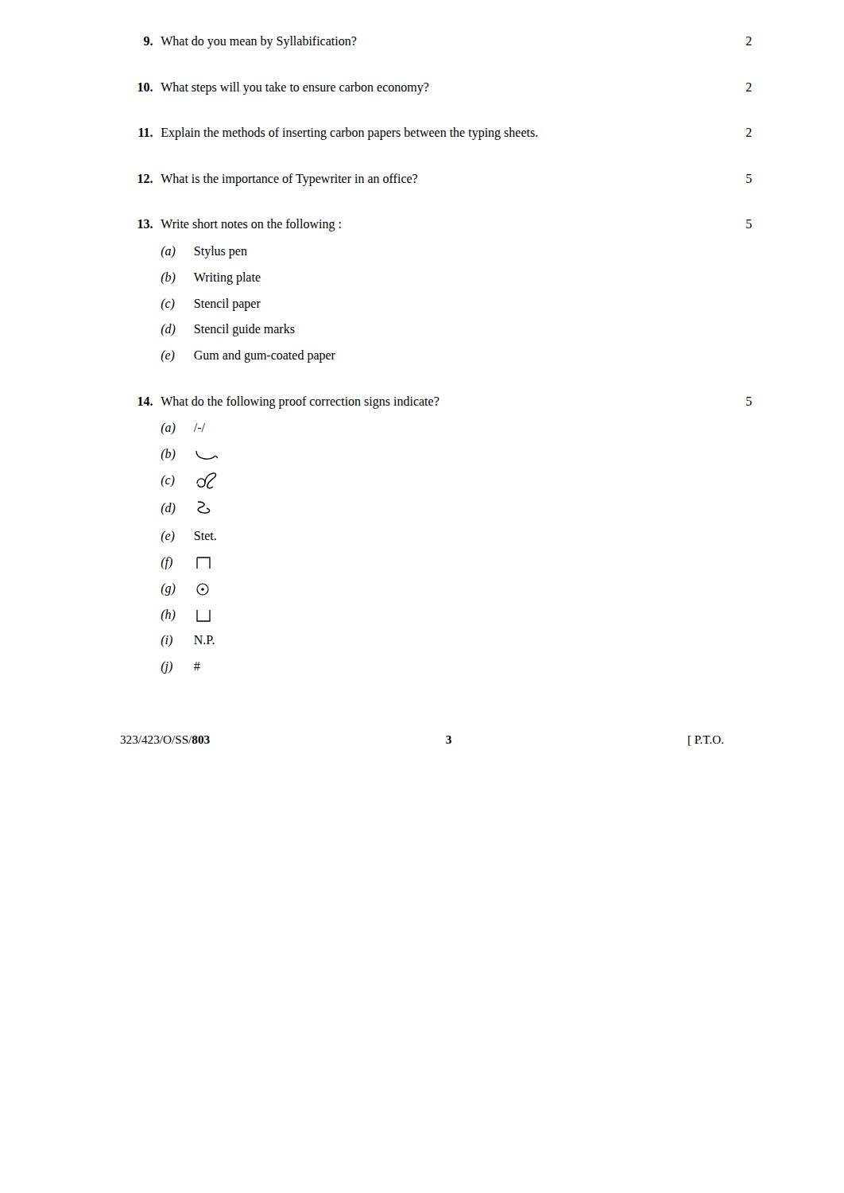9. What do you mean by Syllabification?2
10. What steps will you take to ensure carbon economy?2
11. Explain the methods of inserting carbon papers between the typing sheets.2
12. What is the importance of Typewriter in an office?5
13. Write short notes on the following :5
(a) Stylus pen
(b) Writing plate
(c) Stencil paper
(d) Stencil guide marks
(e) Gum and gum-coated paper
14. What do the following proof correction signs indicate?5
(a)/-/
(b)
(c)
(d)
(e) Stet.
(f)
(g)
(h)
(i) N.P.
(j)#
323/423/O/SS/803 3 [ P.T.O.